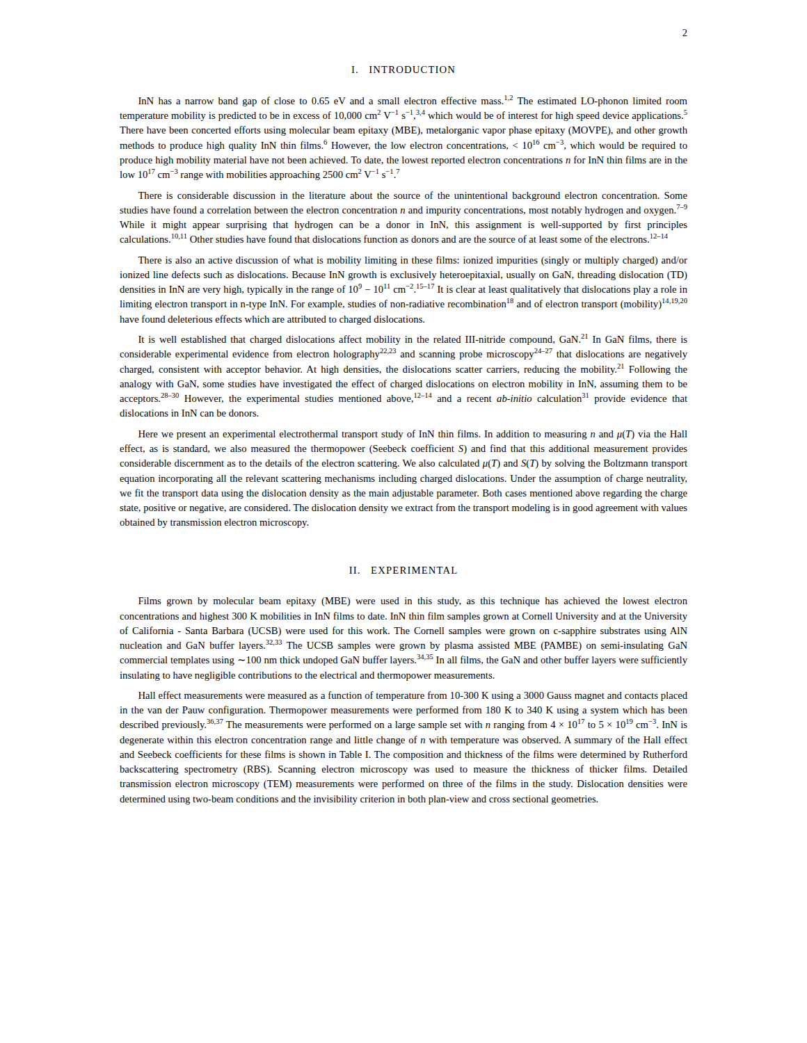2
I. Introduction
InN has a narrow band gap of close to 0.65 eV and a small electron effective mass.1,2 The estimated LO-phonon limited room temperature mobility is predicted to be in excess of 10,000 cm2 V−1 s−1,3,4 which would be of interest for high speed device applications.5 There have been concerted efforts using molecular beam epitaxy (MBE), metalorganic vapor phase epitaxy (MOVPE), and other growth methods to produce high quality InN thin films.6 However, the low electron concentrations, < 1016 cm−3, which would be required to produce high mobility material have not been achieved. To date, the lowest reported electron concentrations n for InN thin films are in the low 1017 cm−3 range with mobilities approaching 2500 cm2 V−1 s−1.7
There is considerable discussion in the literature about the source of the unintentional background electron concentration. Some studies have found a correlation between the electron concentration n and impurity concentrations, most notably hydrogen and oxygen.7–9 While it might appear surprising that hydrogen can be a donor in InN, this assignment is well-supported by first principles calculations.10,11 Other studies have found that dislocations function as donors and are the source of at least some of the electrons.12–14
There is also an active discussion of what is mobility limiting in these films: ionized impurities (singly or multiply charged) and/or ionized line defects such as dislocations. Because InN growth is exclusively heteroepitaxial, usually on GaN, threading dislocation (TD) densities in InN are very high, typically in the range of 109 − 1011 cm−2.15–17 It is clear at least qualitatively that dislocations play a role in limiting electron transport in n-type InN. For example, studies of non-radiative recombination18 and of electron transport (mobility)14,19,20 have found deleterious effects which are attributed to charged dislocations.
It is well established that charged dislocations affect mobility in the related III-nitride compound, GaN.21 In GaN films, there is considerable experimental evidence from electron holography22,23 and scanning probe microscopy24–27 that dislocations are negatively charged, consistent with acceptor behavior. At high densities, the dislocations scatter carriers, reducing the mobility.21 Following the analogy with GaN, some studies have investigated the effect of charged dislocations on electron mobility in InN, assuming them to be acceptors.28–30 However, the experimental studies mentioned above,12–14 and a recent ab-initio calculation31 provide evidence that dislocations in InN can be donors.
Here we present an experimental electrothermal transport study of InN thin films. In addition to measuring n and μ(T) via the Hall effect, as is standard, we also measured the thermopower (Seebeck coefficient S) and find that this additional measurement provides considerable discernment as to the details of the electron scattering. We also calculated μ(T) and S(T) by solving the Boltzmann transport equation incorporating all the relevant scattering mechanisms including charged dislocations. Under the assumption of charge neutrality, we fit the transport data using the dislocation density as the main adjustable parameter. Both cases mentioned above regarding the charge state, positive or negative, are considered. The dislocation density we extract from the transport modeling is in good agreement with values obtained by transmission electron microscopy.
II. Experimental
Films grown by molecular beam epitaxy (MBE) were used in this study, as this technique has achieved the lowest electron concentrations and highest 300 K mobilities in InN films to date. InN thin film samples grown at Cornell University and at the University of California - Santa Barbara (UCSB) were used for this work. The Cornell samples were grown on c-sapphire substrates using AlN nucleation and GaN buffer layers.32,33 The UCSB samples were grown by plasma assisted MBE (PAMBE) on semi-insulating GaN commercial templates using ∼100 nm thick undoped GaN buffer layers.34,35 In all films, the GaN and other buffer layers were sufficiently insulating to have negligible contributions to the electrical and thermopower measurements.
Hall effect measurements were measured as a function of temperature from 10-300 K using a 3000 Gauss magnet and contacts placed in the van der Pauw configuration. Thermopower measurements were performed from 180 K to 340 K using a system which has been described previously.36,37 The measurements were performed on a large sample set with n ranging from 4 × 1017 to 5 × 1019 cm−3. InN is degenerate within this electron concentration range and little change of n with temperature was observed. A summary of the Hall effect and Seebeck coefficients for these films is shown in Table I. The composition and thickness of the films were determined by Rutherford backscattering spectrometry (RBS). Scanning electron microscopy was used to measure the thickness of thicker films. Detailed transmission electron microscopy (TEM) measurements were performed on three of the films in the study. Dislocation densities were determined using two-beam conditions and the invisibility criterion in both plan-view and cross sectional geometries.